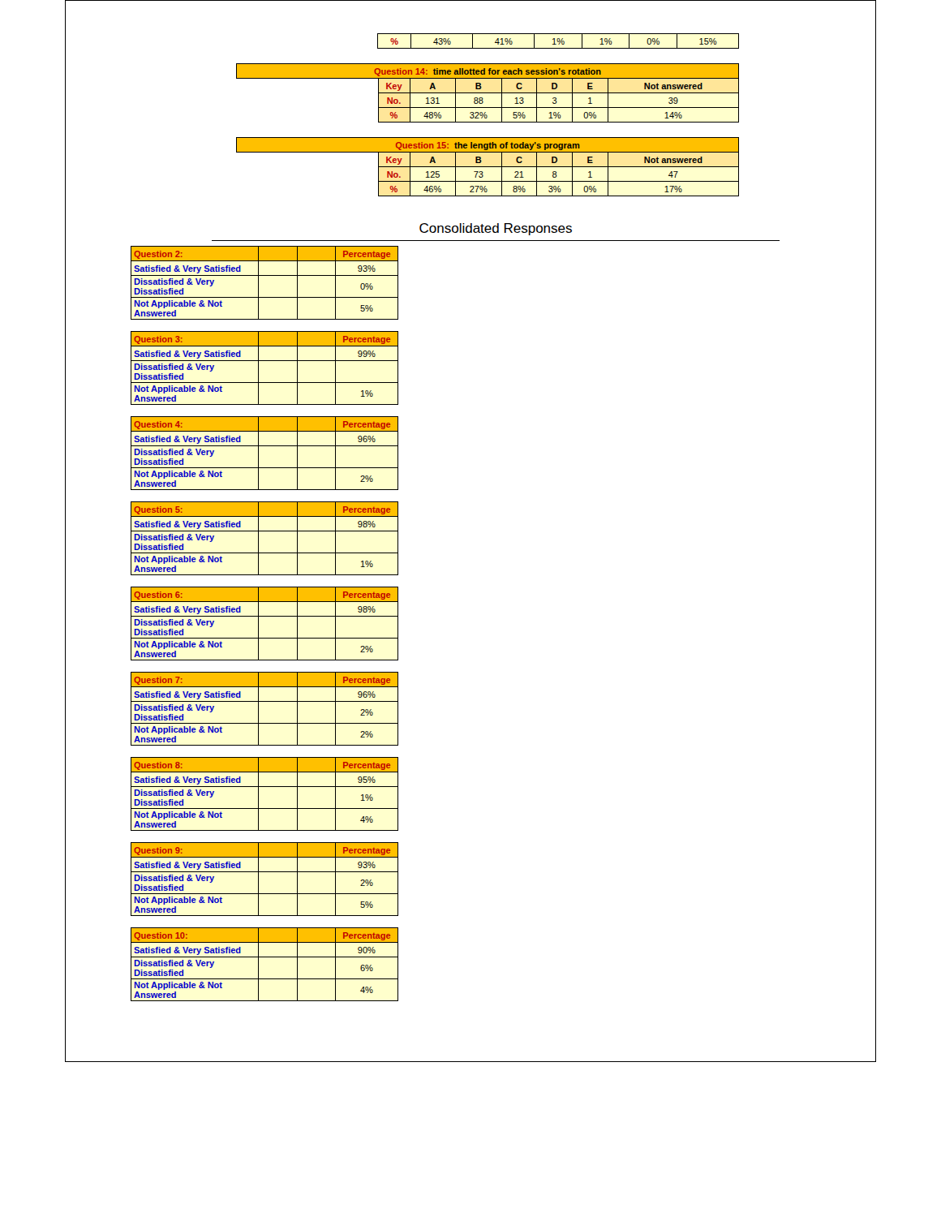| | % | 43% | 41% | 1% | 1% | 0% | 15% |
| Question 14: time allotted for each session's rotation |
| | Key | A | B | C | D | E | Not answered |
| | No. | 131 | 88 | 13 | 3 | 1 | 39 |
| | % | 48% | 32% | 5% | 1% | 0% | 14% |
| Question 15: the length of today's program |
| | Key | A | B | C | D | E | Not answered |
| | No. | 125 | 73 | 21 | 8 | 1 | 47 |
| | % | 46% | 27% | 8% | 3% | 0% | 17% |
Consolidated Responses
| Question 2: | | | Percentage |
| Satisfied & Very Satisfied | | | 93% |
| Dissatisfied & Very Dissatisfied | | | 0% |
| Not Applicable & Not Answered | | | 5% |
| Question 3: | | | Percentage |
| Satisfied & Very Satisfied | | | 99% |
| Dissatisfied & Very Dissatisfied | | | |
| Not Applicable & Not Answered | | | 1% |
| Question 4: | | | Percentage |
| Satisfied & Very Satisfied | | | 96% |
| Dissatisfied & Very Dissatisfied | | | |
| Not Applicable & Not Answered | | | 2% |
| Question 5: | | | Percentage |
| Satisfied & Very Satisfied | | | 98% |
| Dissatisfied & Very Dissatisfied | | | |
| Not Applicable & Not Answered | | | 1% |
| Question 6: | | | Percentage |
| Satisfied & Very Satisfied | | | 98% |
| Dissatisfied & Very Dissatisfied | | | |
| Not Applicable & Not Answered | | | 2% |
| Question 7: | | | Percentage |
| Satisfied & Very Satisfied | | | 96% |
| Dissatisfied & Very Dissatisfied | | | 2% |
| Not Applicable & Not Answered | | | 2% |
| Question 8: | | | Percentage |
| Satisfied & Very Satisfied | | | 95% |
| Dissatisfied & Very Dissatisfied | | | 1% |
| Not Applicable & Not Answered | | | 4% |
| Question 9: | | | Percentage |
| Satisfied & Very Satisfied | | | 93% |
| Dissatisfied & Very Dissatisfied | | | 2% |
| Not Applicable & Not Answered | | | 5% |
| Question 10: | | | Percentage |
| Satisfied & Very Satisfied | | | 90% |
| Dissatisfied & Very Dissatisfied | | | 6% |
| Not Applicable & Not Answered | | | 4% |